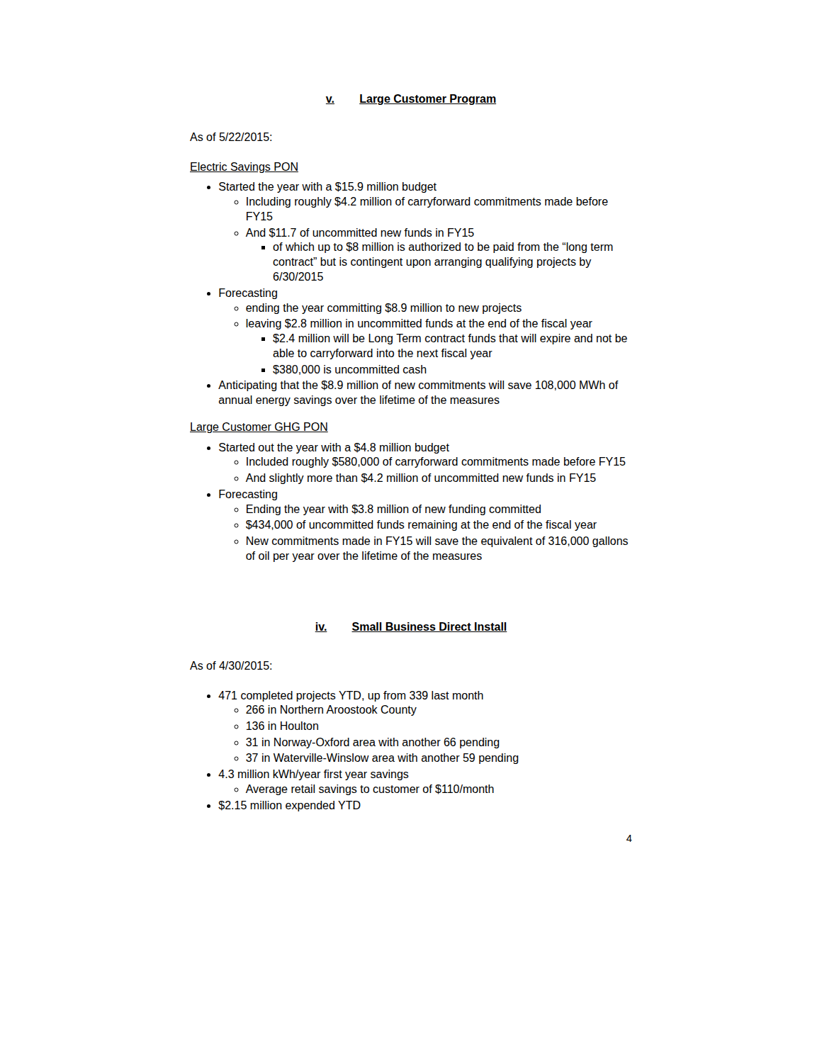v. Large Customer Program
As of 5/22/2015:
Electric Savings PON
Started the year with a $15.9 million budget
Including roughly $4.2 million of carryforward commitments made before FY15
And $11.7 of uncommitted new funds in FY15
of which up to $8 million is authorized to be paid from the “long term contract” but is contingent upon arranging qualifying projects by 6/30/2015
Forecasting
ending the year committing $8.9 million to new projects
leaving $2.8 million in uncommitted funds at the end of the fiscal year
$2.4 million will be Long Term contract funds that will expire and not be able to carryforward into the next fiscal year
$380,000 is uncommitted cash
Anticipating that the $8.9 million of new commitments will save 108,000 MWh of annual energy savings over the lifetime of the measures
Large Customer GHG PON
Started out the year with a $4.8 million budget
Included roughly $580,000 of carryforward commitments made before FY15
And slightly more than $4.2 million of uncommitted new funds in FY15
Forecasting
Ending the year with $3.8 million of new funding committed
$434,000 of uncommitted funds remaining at the end of the fiscal year
New commitments made in FY15 will save the equivalent of 316,000 gallons of oil per year over the lifetime of the measures
iv. Small Business Direct Install
As of 4/30/2015:
471 completed projects YTD, up from 339 last month
266 in Northern Aroostook County
136 in Houlton
31 in Norway-Oxford area with another 66 pending
37 in Waterville-Winslow area with another 59 pending
4.3 million kWh/year first year savings
Average retail savings to customer of $110/month
$2.15 million expended YTD
4